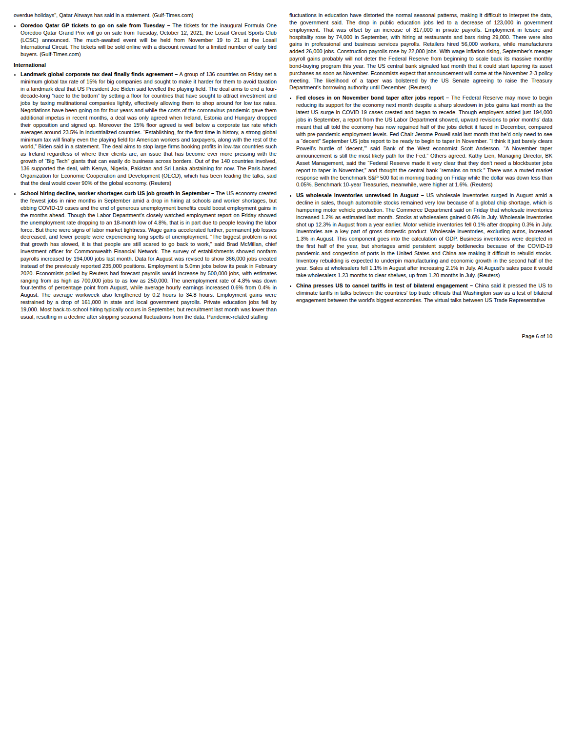overdue holidays", Qatar Airways has said in a statement. (Gulf-Times.com)
Ooredoo Qatar GP tickets to go on sale from Tuesday – The tickets for the inaugural Formula One Ooredoo Qatar Grand Prix will go on sale from Tuesday, October 12, 2021, the Losail Circuit Sports Club (LCSC) announced. The much-awaited event will be held from November 19 to 21 at the Losail International Circuit. The tickets will be sold online with a discount reward for a limited number of early bird buyers. (Gulf-Times.com)
International
Landmark global corporate tax deal finally finds agreement – A group of 136 countries on Friday set a minimum global tax rate of 15% for big companies and sought to make it harder for them to avoid taxation in a landmark deal that US President Joe Biden said levelled the playing field. The deal aims to end a four-decade-long “race to the bottom” by setting a floor for countries that have sought to attract investment and jobs by taxing multinational companies lightly, effectively allowing them to shop around for low tax rates. Negotiations have been going on for four years and while the costs of the coronavirus pandemic gave them additional impetus in recent months, a deal was only agreed when Ireland, Estonia and Hungary dropped their opposition and signed up. Moreover the 15% floor agreed is well below a corporate tax rate which averages around 23.5% in industrialized countries. “Establishing, for the first time in history, a strong global minimum tax will finally even the playing field for American workers and taxpayers, along with the rest of the world,” Biden said in a statement. The deal aims to stop large firms booking profits in low-tax countries such as Ireland regardless of where their clients are, an issue that has become ever more pressing with the growth of “Big Tech” giants that can easily do business across borders. Out of the 140 countries involved, 136 supported the deal, with Kenya, Nigeria, Pakistan and Sri Lanka abstaining for now. The Paris-based Organization for Economic Cooperation and Development (OECD), which has been leading the talks, said that the deal would cover 90% of the global economy. (Reuters)
School hiring decline, worker shortages curb US job growth in September – The US economy created the fewest jobs in nine months in September amid a drop in hiring at schools and worker shortages, but ebbing COVID-19 cases and the end of generous unemployment benefits could boost employment gains in the months ahead. Though the Labor Department's closely watched employment report on Friday showed the unemployment rate dropping to an 18-month low of 4.8%, that is in part due to people leaving the labor force. But there were signs of labor market tightness. Wage gains accelerated further, permanent job losses decreased, and fewer people were experiencing long spells of unemployment. "The biggest problem is not that growth has slowed, it is that people are still scared to go back to work," said Brad McMillan, chief investment officer for Commonwealth Financial Network. The survey of establishments showed nonfarm payrolls increased by 194,000 jobs last month. Data for August was revised to show 366,000 jobs created instead of the previously reported 235,000 positions. Employment is 5.0mn jobs below its peak in February 2020. Economists polled by Reuters had forecast payrolls would increase by 500,000 jobs, with estimates ranging from as high as 700,000 jobs to as low as 250,000. The unemployment rate of 4.8% was down four-tenths of percentage point from August, while average hourly earnings increased 0.6% from 0.4% in August. The average workweek also lengthened by 0.2 hours to 34.8 hours. Employment gains were restrained by a drop of 161,000 in state and local government payrolls. Private education jobs fell by 19,000. Most back-to-school hiring typically occurs in September, but recruitment last month was lower than usual, resulting in a decline after stripping seasonal fluctuations from the data. Pandemic-related staffing
fluctuations in education have distorted the normal seasonal patterns, making it difficult to interpret the data, the government said. The drop in public education jobs led to a decrease of 123,000 in government employment. That was offset by an increase of 317,000 in private payrolls. Employment in leisure and hospitality rose by 74,000 in September, with hiring at restaurants and bars rising 29,000. There were also gains in professional and business services payrolls. Retailers hired 56,000 workers, while manufacturers added 26,000 jobs. Construction payrolls rose by 22,000 jobs. With wage inflation rising, September's meager payroll gains probably will not deter the Federal Reserve from beginning to scale back its massive monthly bond-buying program this year. The US central bank signaled last month that it could start tapering its asset purchases as soon as November. Economists expect that announcement will come at the November 2-3 policy meeting. The likelihood of a taper was bolstered by the US Senate agreeing to raise the Treasury Department's borrowing authority until December. (Reuters)
Fed closes in on November bond taper after jobs report – The Federal Reserve may move to begin reducing its support for the economy next month despite a sharp slowdown in jobs gains last month as the latest US surge in COVID-19 cases crested and began to recede. Though employers added just 194,000 jobs in September, a report from the US Labor Department showed, upward revisions to prior months’ data meant that all told the economy has now regained half of the jobs deficit it faced in December, compared with pre-pandemic employment levels. Fed Chair Jerome Powell said last month that he’d only need to see a “decent” September US jobs report to be ready to begin to taper in November. “I think it just barely clears Powell’s hurdle of ‘decent,’” said Bank of the West economist Scott Anderson. “A November taper announcement is still the most likely path for the Fed.” Others agreed. Kathy Lien, Managing Director, BK Asset Management, said the “Federal Reserve made it very clear that they don’t need a blockbuster jobs report to taper in November,” and thought the central bank “remains on track.” There was a muted market response with the benchmark S&P 500 flat in morning trading on Friday while the dollar was down less than 0.05%. Benchmark 10-year Treasuries, meanwhile, were higher at 1.6%. (Reuters)
US wholesale inventories unrevised in August – US wholesale inventories surged in August amid a decline in sales, though automobile stocks remained very low because of a global chip shortage, which is hampering motor vehicle production. The Commerce Department said on Friday that wholesale inventories increased 1.2% as estimated last month. Stocks at wholesalers gained 0.6% in July. Wholesale inventories shot up 12.3% in August from a year earlier. Motor vehicle inventories fell 0.1% after dropping 0.3% in July. Inventories are a key part of gross domestic product. Wholesale inventories, excluding autos, increased 1.3% in August. This component goes into the calculation of GDP. Business inventories were depleted in the first half of the year, but shortages amid persistent supply bottlenecks because of the COVID-19 pandemic and congestion of ports in the United States and China are making it difficult to rebuild stocks. Inventory rebuilding is expected to underpin manufacturing and economic growth in the second half of the year. Sales at wholesalers fell 1.1% in August after increasing 2.1% in July. At August’s sales pace it would take wholesalers 1.23 months to clear shelves, up from 1.20 months in July. (Reuters)
China presses US to cancel tariffs in test of bilateral engagement – China said it pressed the US to eliminate tariffs in talks between the countries' top trade officials that Washington saw as a test of bilateral engagement between the world's biggest economies. The virtual talks between US Trade Representative
Page 6 of 10